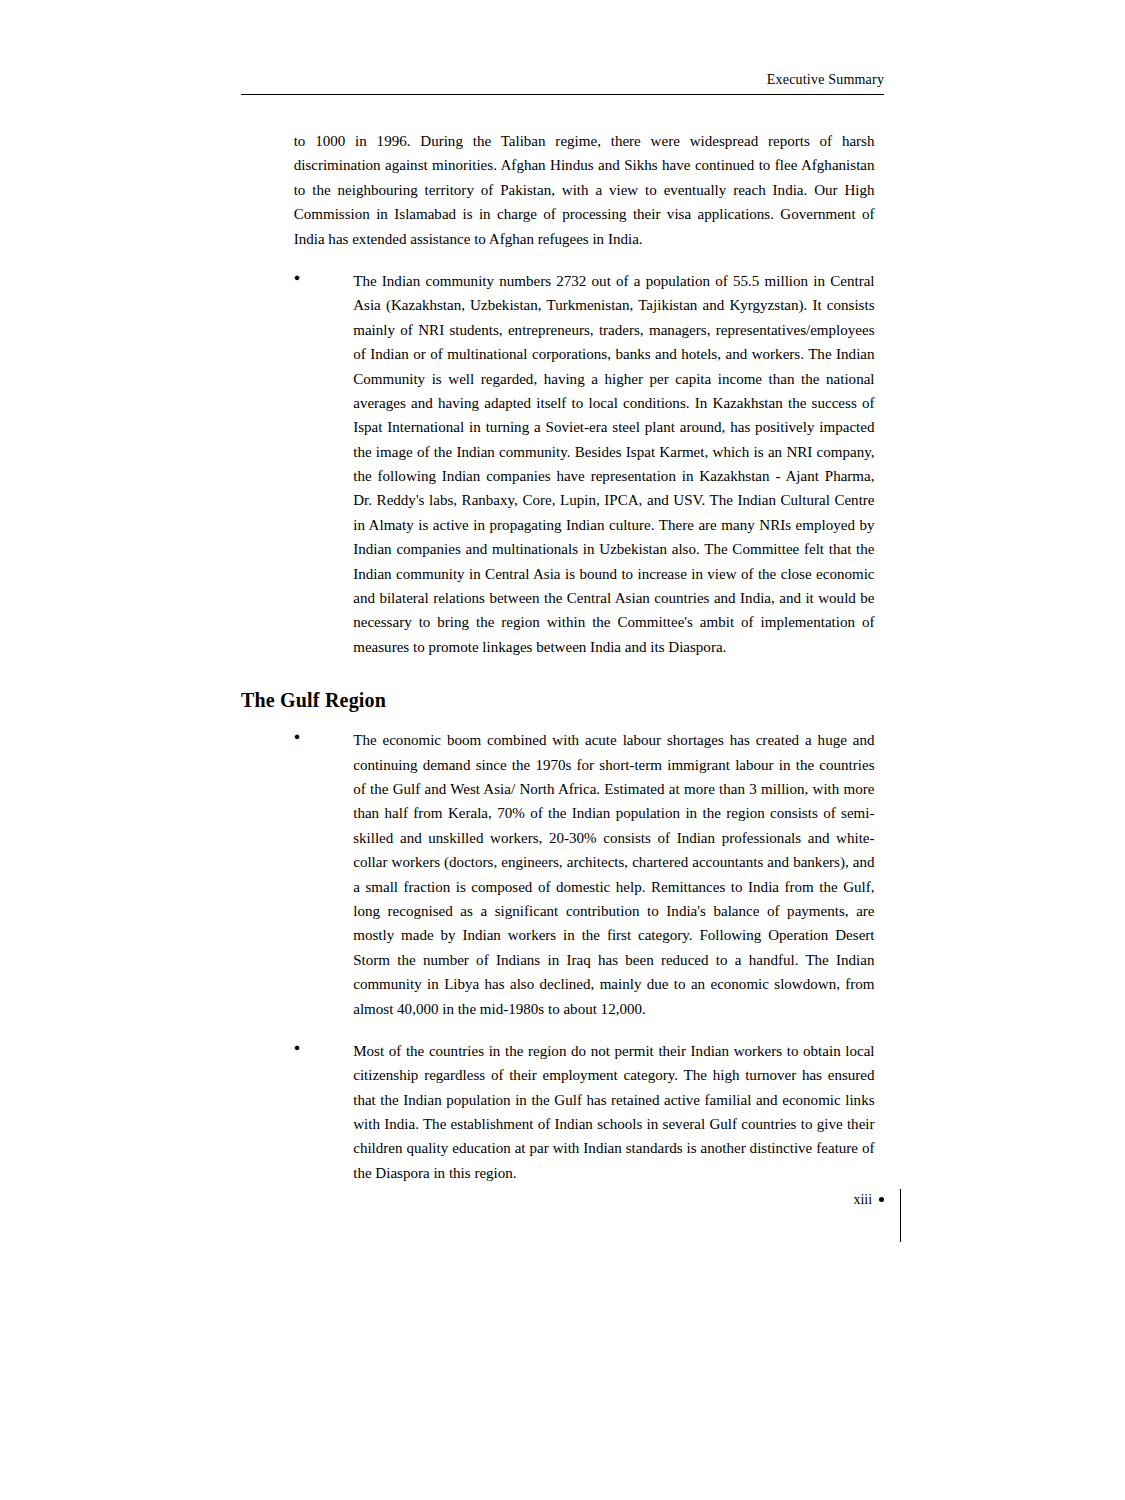Executive Summary
to 1000 in 1996. During the Taliban regime, there were widespread reports of harsh discrimination against minorities. Afghan Hindus and Sikhs have continued to flee Afghanistan to the neighbouring territory of Pakistan, with a view to eventually reach India. Our High Commission in Islamabad is in charge of processing their visa applications. Government of India has extended assistance to Afghan refugees in India.
The Indian community numbers 2732 out of a population of 55.5 million in Central Asia (Kazakhstan, Uzbekistan, Turkmenistan, Tajikistan and Kyrgyzstan). It consists mainly of NRI students, entrepreneurs, traders, managers, representatives/employees of Indian or of multinational corporations, banks and hotels, and workers. The Indian Community is well regarded, having a higher per capita income than the national averages and having adapted itself to local conditions. In Kazakhstan the success of Ispat International in turning a Soviet-era steel plant around, has positively impacted the image of the Indian community. Besides Ispat Karmet, which is an NRI company, the following Indian companies have representation in Kazakhstan - Ajant Pharma, Dr. Reddy's labs, Ranbaxy, Core, Lupin, IPCA, and USV. The Indian Cultural Centre in Almaty is active in propagating Indian culture. There are many NRIs employed by Indian companies and multinationals in Uzbekistan also. The Committee felt that the Indian community in Central Asia is bound to increase in view of the close economic and bilateral relations between the Central Asian countries and India, and it would be necessary to bring the region within the Committee's ambit of implementation of measures to promote linkages between India and its Diaspora.
The Gulf Region
The economic boom combined with acute labour shortages has created a huge and continuing demand since the 1970s for short-term immigrant labour in the countries of the Gulf and West Asia/ North Africa. Estimated at more than 3 million, with more than half from Kerala, 70% of the Indian population in the region consists of semi-skilled and unskilled workers, 20-30% consists of Indian professionals and white-collar workers (doctors, engineers, architects, chartered accountants and bankers), and a small fraction is composed of domestic help. Remittances to India from the Gulf, long recognised as a significant contribution to India's balance of payments, are mostly made by Indian workers in the first category. Following Operation Desert Storm the number of Indians in Iraq has been reduced to a handful. The Indian community in Libya has also declined, mainly due to an economic slowdown, from almost 40,000 in the mid-1980s to about 12,000.
Most of the countries in the region do not permit their Indian workers to obtain local citizenship regardless of their employment category. The high turnover has ensured that the Indian population in the Gulf has retained active familial and economic links with India. The establishment of Indian schools in several Gulf countries to give their children quality education at par with Indian standards is another distinctive feature of the Diaspora in this region.
xiii